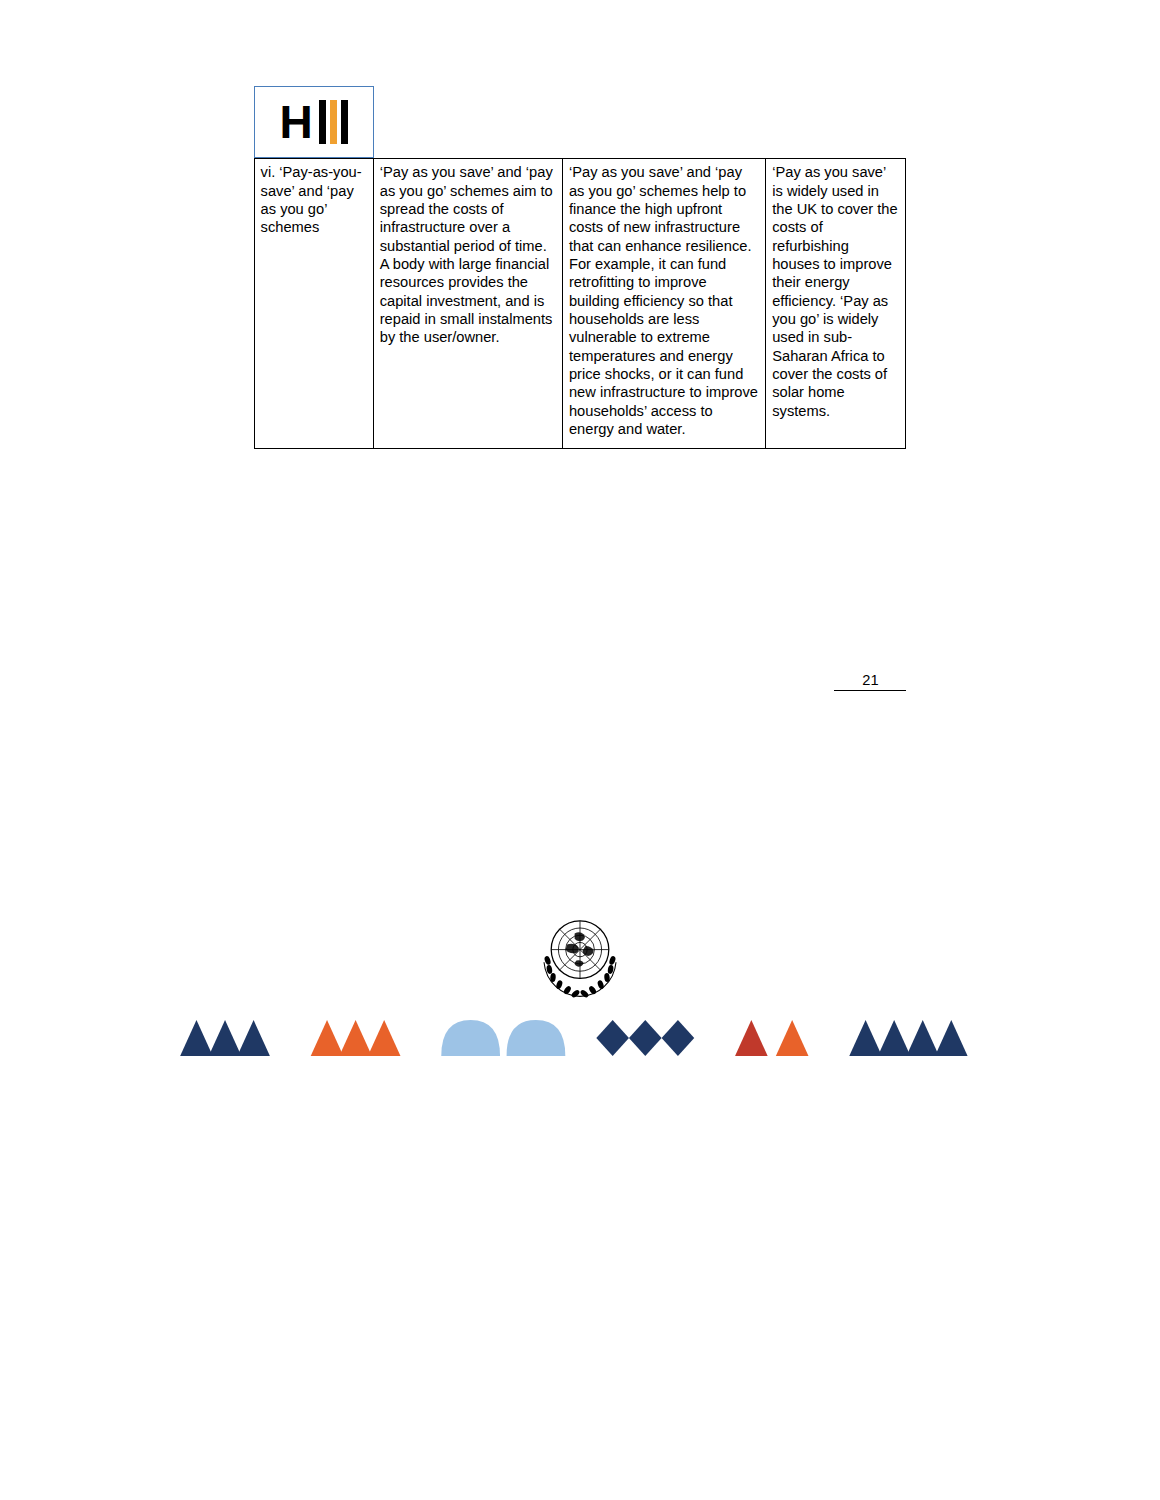H
| vi. ‘Pay-as-you-save’ and ‘pay as you go’ schemes | ‘Pay as you save’ and ‘pay as you go’ schemes aim to spread the costs of infrastructure over a substantial period of time. A body with large financial resources provides the capital investment, and is repaid in small instalments by the user/owner. | ‘Pay as you save’ and ‘pay as you go’ schemes help to finance the high upfront costs of new infrastructure that can enhance resilience. For example, it can fund retrofitting to improve building efficiency so that households are less vulnerable to extreme temperatures and energy price shocks, or it can fund new infrastructure to improve households’ access to energy and water. | ‘Pay as you save’ is widely used in the UK to cover the costs of refurbishing houses to improve their energy efficiency. ‘Pay as you go’ is widely used in sub-Saharan Africa to cover the costs of solar home systems. |
21